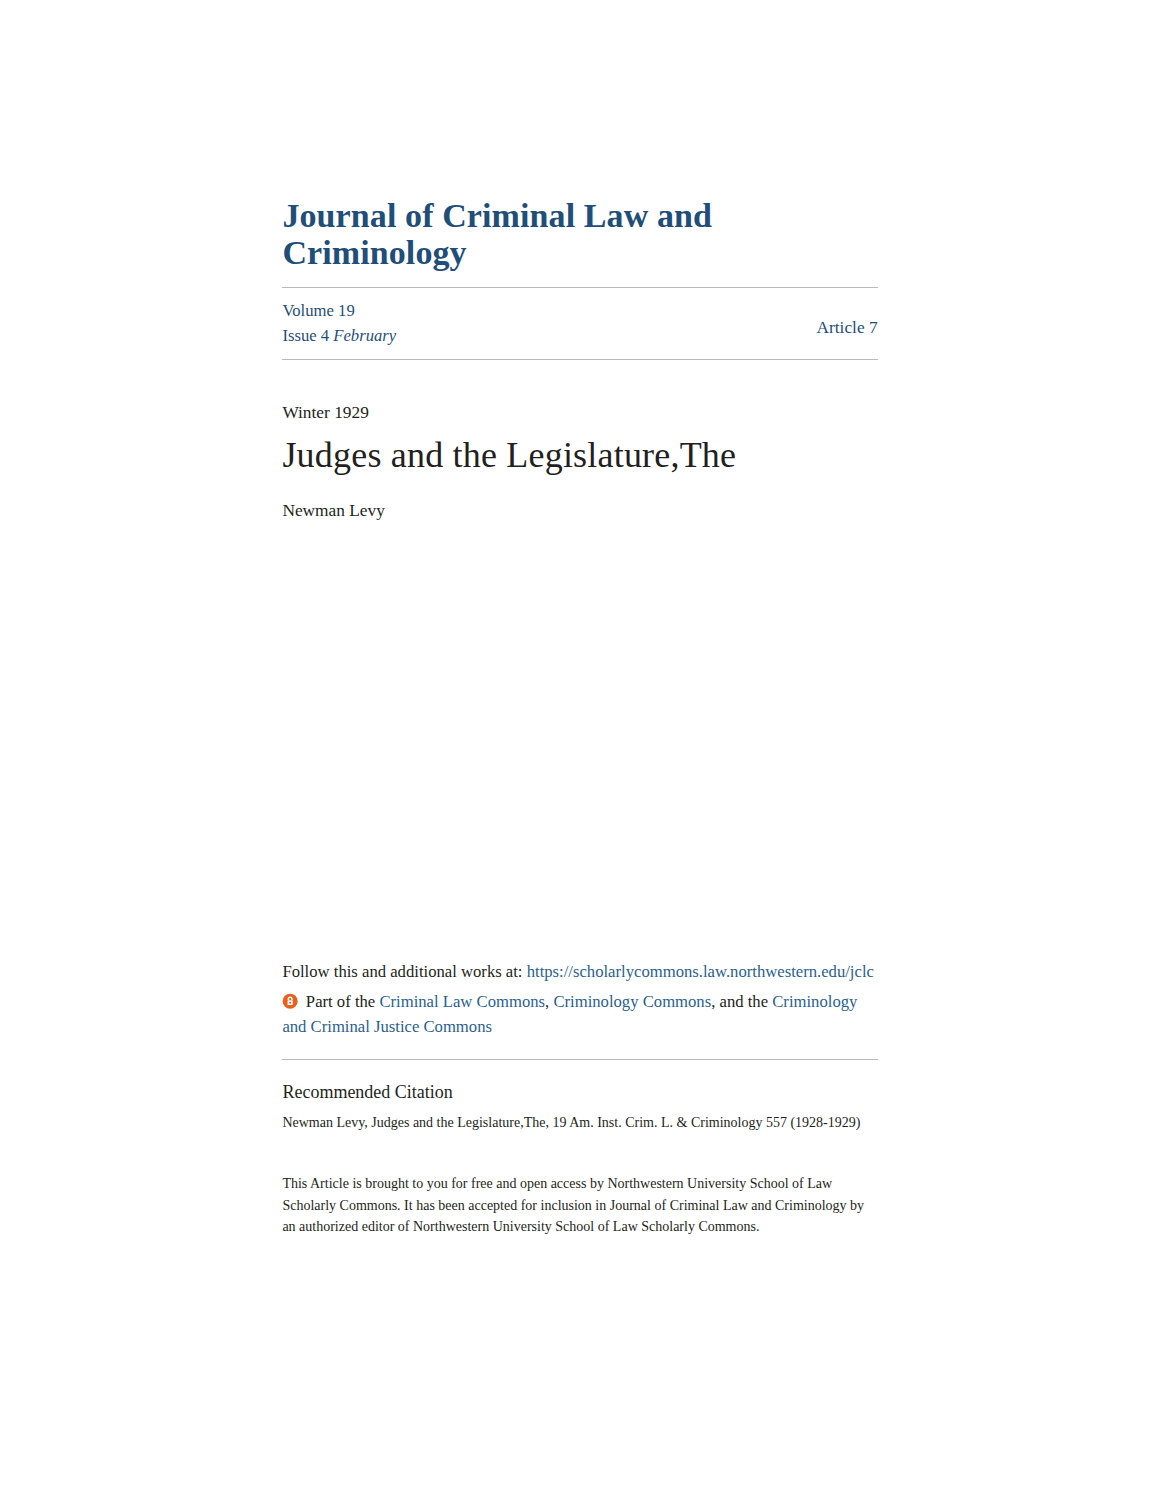Journal of Criminal Law and Criminology
Volume 19
Issue 4 February
Article 7
Winter 1929
Judges and the Legislature,The
Newman Levy
Follow this and additional works at: https://scholarlycommons.law.northwestern.edu/jclc
Part of the Criminal Law Commons, Criminology Commons, and the Criminology and Criminal Justice Commons
Recommended Citation
Newman Levy, Judges and the Legislature,The, 19 Am. Inst. Crim. L. & Criminology 557 (1928-1929)
This Article is brought to you for free and open access by Northwestern University School of Law Scholarly Commons. It has been accepted for inclusion in Journal of Criminal Law and Criminology by an authorized editor of Northwestern University School of Law Scholarly Commons.